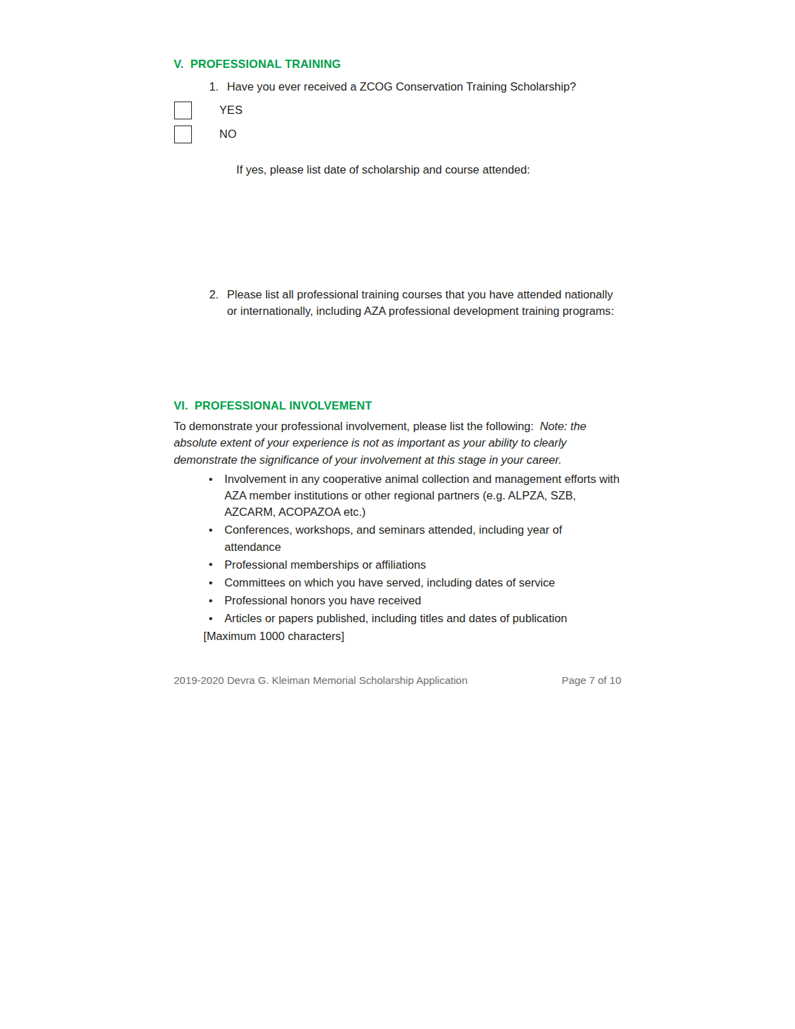V. PROFESSIONAL TRAINING
Have you ever received a ZCOG Conservation Training Scholarship?
YES
NO
If yes, please list date of scholarship and course attended:
Please list all professional training courses that you have attended nationally or internationally, including AZA professional development training programs:
VI. PROFESSIONAL INVOLVEMENT
To demonstrate your professional involvement, please list the following: Note: the absolute extent of your experience is not as important as your ability to clearly demonstrate the significance of your involvement at this stage in your career.
Involvement in any cooperative animal collection and management efforts with AZA member institutions or other regional partners (e.g. ALPZA, SZB, AZCARM, ACOPAZOA etc.)
Conferences, workshops, and seminars attended, including year of attendance
Professional memberships or affiliations
Committees on which you have served, including dates of service
Professional honors you have received
Articles or papers published, including titles and dates of publication
[Maximum 1000 characters]
2019-2020 Devra G. Kleiman Memorial Scholarship Application
Page 7 of 10